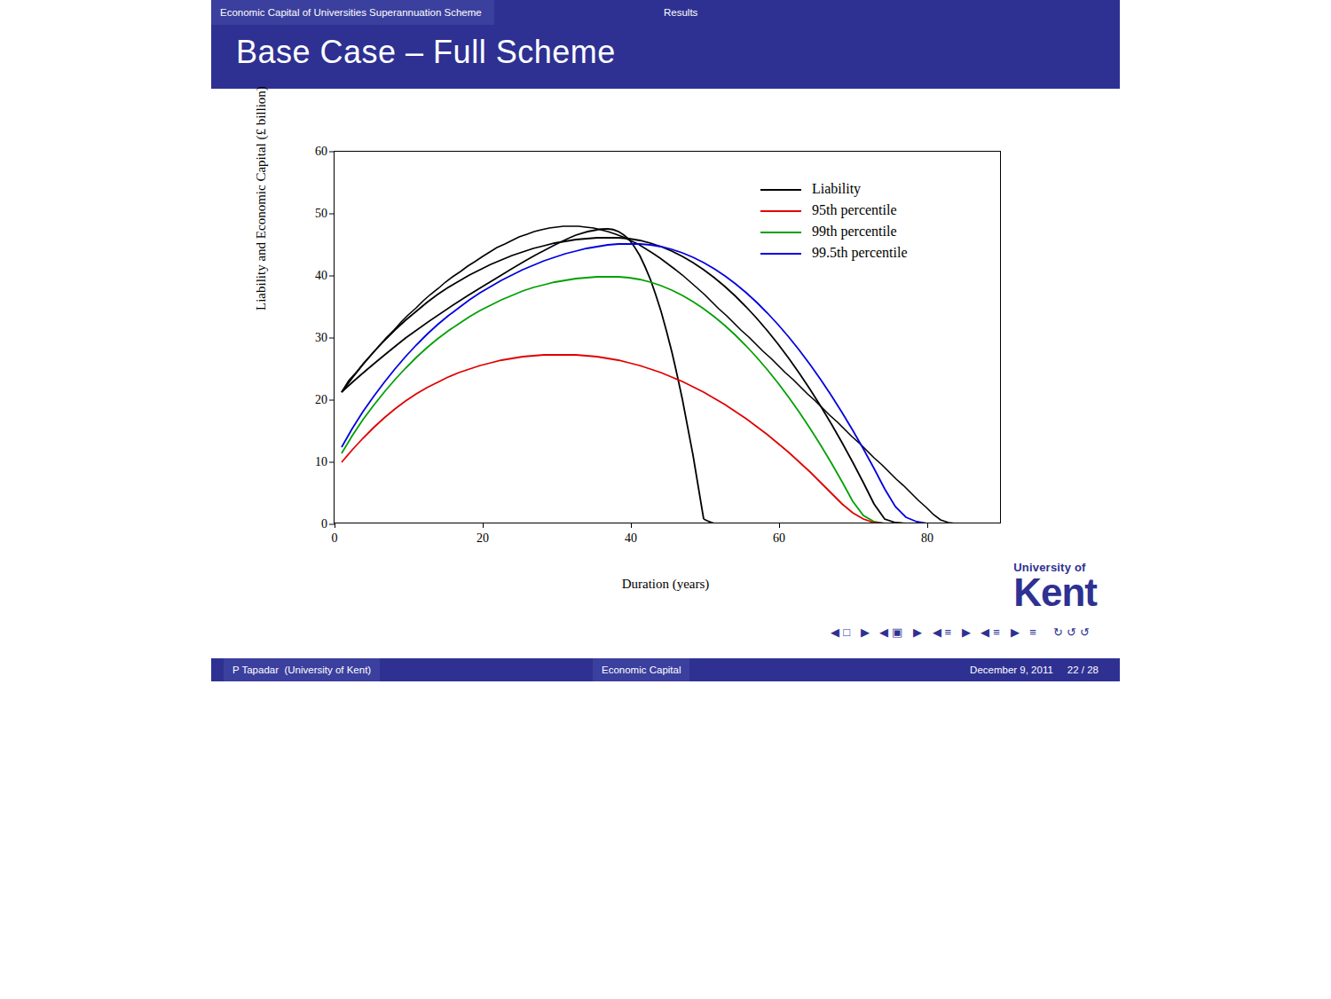Economic Capital of Universities Superannuation Scheme
Results
Base Case – Full Scheme
Liability and Economic Capital (£ billion)
0
10
20
30
40
50
60
0
20
40
60
80
Liability
95th percentile
99th percentile
99.5th percentile
Duration (years)
University of
Kent
◀□ ▶ ◀▣ ▶ ◀≡ ▶ ◀≡ ▶ ≡ ↻↺↺
P Tapadar (University of Kent) Economic Capital December 9, 2011 22 / 28